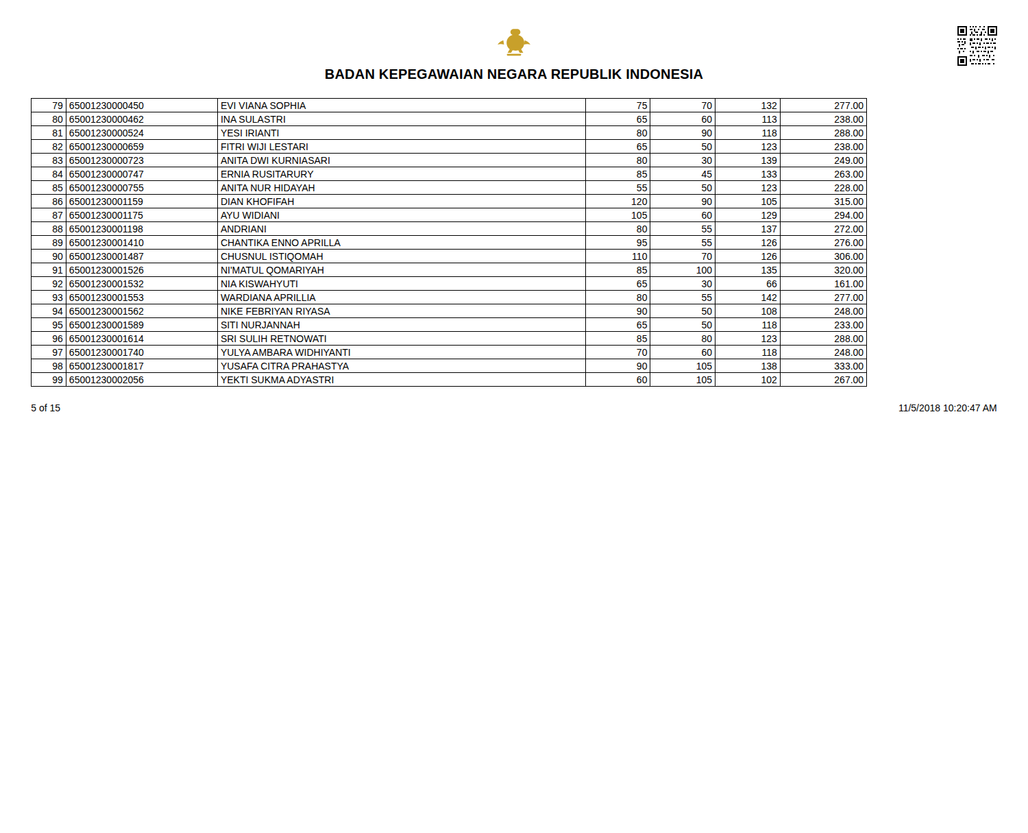BADAN KEPEGAWAIAN NEGARA REPUBLIK INDONESIA
| 79 | 65001230000450 | EVI VIANA SOPHIA | 75 | 70 | 132 | 277.00 | |
| 80 | 65001230000462 | INA SULASTRI | 65 | 60 | 113 | 238.00 | |
| 81 | 65001230000524 | YESI IRIANTI | 80 | 90 | 118 | 288.00 | |
| 82 | 65001230000659 | FITRI WIJI LESTARI | 65 | 50 | 123 | 238.00 | |
| 83 | 65001230000723 | ANITA DWI KURNIASARI | 80 | 30 | 139 | 249.00 | |
| 84 | 65001230000747 | ERNIA RUSITARURY | 85 | 45 | 133 | 263.00 | |
| 85 | 65001230000755 | ANITA NUR HIDAYAH | 55 | 50 | 123 | 228.00 | |
| 86 | 65001230001159 | DIAN KHOFIFAH | 120 | 90 | 105 | 315.00 | |
| 87 | 65001230001175 | AYU WIDIANI | 105 | 60 | 129 | 294.00 | |
| 88 | 65001230001198 | ANDRIANI | 80 | 55 | 137 | 272.00 | |
| 89 | 65001230001410 | CHANTIKA ENNO APRILLA | 95 | 55 | 126 | 276.00 | |
| 90 | 65001230001487 | CHUSNUL ISTIQOMAH | 110 | 70 | 126 | 306.00 | |
| 91 | 65001230001526 | NI'MATUL QOMARIYAH | 85 | 100 | 135 | 320.00 | |
| 92 | 65001230001532 | NIA KISWAHYUTI | 65 | 30 | 66 | 161.00 | |
| 93 | 65001230001553 | WARDIANA APRILLIA | 80 | 55 | 142 | 277.00 | |
| 94 | 65001230001562 | NIKE FEBRIYAN RIYASA | 90 | 50 | 108 | 248.00 | |
| 95 | 65001230001589 | SITI NURJANNAH | 65 | 50 | 118 | 233.00 | |
| 96 | 65001230001614 | SRI SULIH RETNOWATI | 85 | 80 | 123 | 288.00 | |
| 97 | 65001230001740 | YULYA AMBARA WIDHIYANTI | 70 | 60 | 118 | 248.00 | |
| 98 | 65001230001817 | YUSAFA CITRA PRAHASTYA | 90 | 105 | 138 | 333.00 | |
| 99 | 65001230002056 | YEKTI SUKMA ADYASTRI | 60 | 105 | 102 | 267.00 | |
5 of 15
11/5/2018 10:20:47 AM